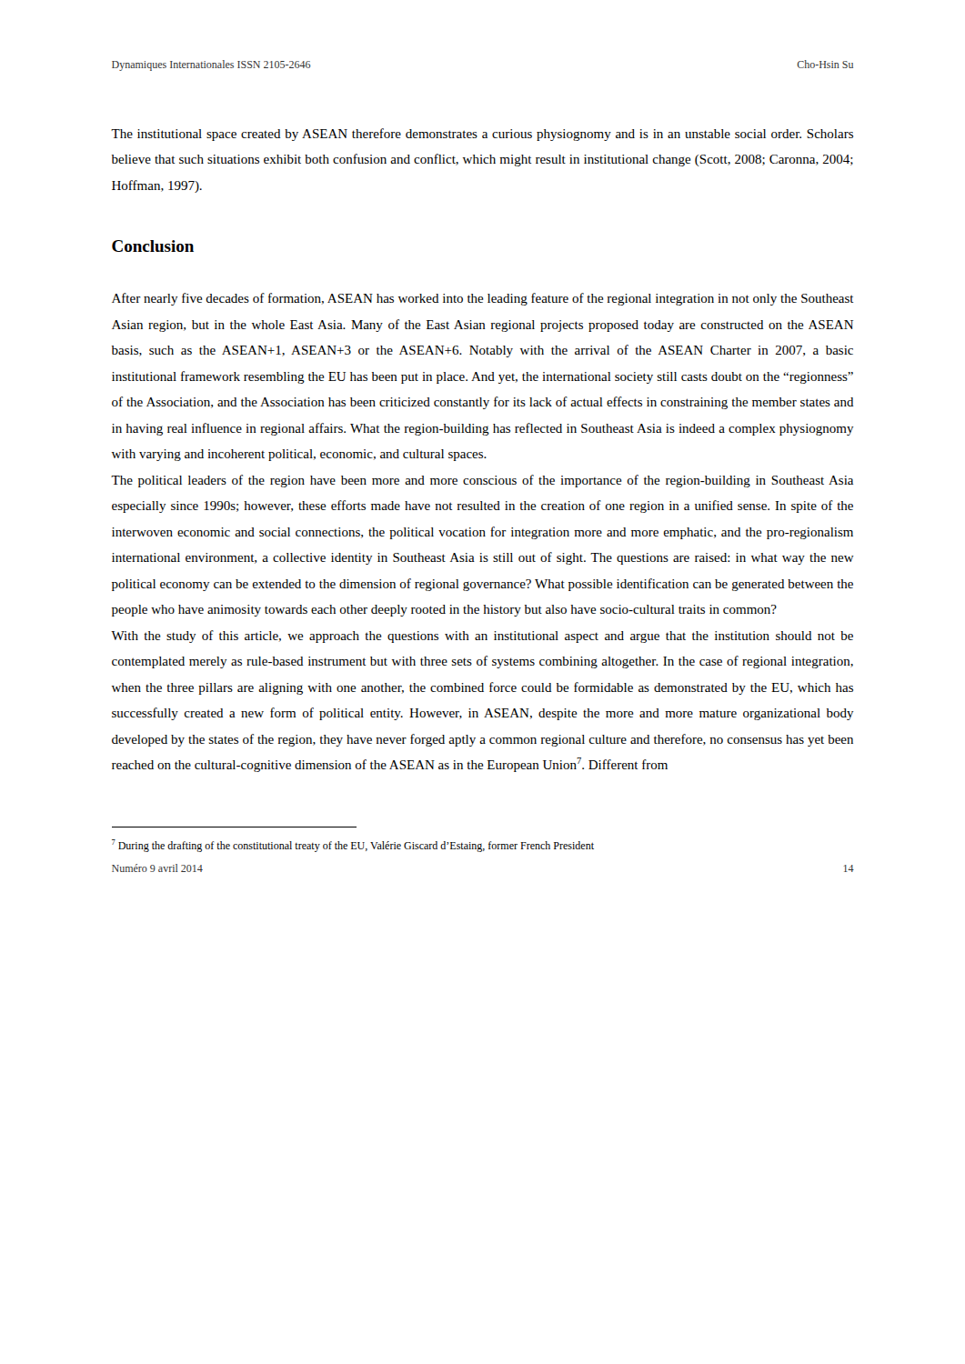Dynamiques Internationales ISSN 2105-2646 Cho-Hsin Su
The institutional space created by ASEAN therefore demonstrates a curious physiognomy and is in an unstable social order. Scholars believe that such situations exhibit both confusion and conflict, which might result in institutional change (Scott, 2008; Caronna, 2004; Hoffman, 1997).
Conclusion
After nearly five decades of formation, ASEAN has worked into the leading feature of the regional integration in not only the Southeast Asian region, but in the whole East Asia. Many of the East Asian regional projects proposed today are constructed on the ASEAN basis, such as the ASEAN+1, ASEAN+3 or the ASEAN+6. Notably with the arrival of the ASEAN Charter in 2007, a basic institutional framework resembling the EU has been put in place. And yet, the international society still casts doubt on the “regionness” of the Association, and the Association has been criticized constantly for its lack of actual effects in constraining the member states and in having real influence in regional affairs. What the region-building has reflected in Southeast Asia is indeed a complex physiognomy with varying and incoherent political, economic, and cultural spaces.
The political leaders of the region have been more and more conscious of the importance of the region-building in Southeast Asia especially since 1990s; however, these efforts made have not resulted in the creation of one region in a unified sense. In spite of the interwoven economic and social connections, the political vocation for integration more and more emphatic, and the pro-regionalism international environment, a collective identity in Southeast Asia is still out of sight. The questions are raised: in what way the new political economy can be extended to the dimension of regional governance? What possible identification can be generated between the people who have animosity towards each other deeply rooted in the history but also have socio-cultural traits in common?
With the study of this article, we approach the questions with an institutional aspect and argue that the institution should not be contemplated merely as rule-based instrument but with three sets of systems combining altogether. In the case of regional integration, when the three pillars are aligning with one another, the combined force could be formidable as demonstrated by the EU, which has successfully created a new form of political entity. However, in ASEAN, despite the more and more mature organizational body developed by the states of the region, they have never forged aptly a common regional culture and therefore, no consensus has yet been reached on the cultural-cognitive dimension of the ASEAN as in the European Union7. Different from
7 During the drafting of the constitutional treaty of the EU, Valérie Giscard d’Estaing, former French President
Numéro 9 avril 2014 14